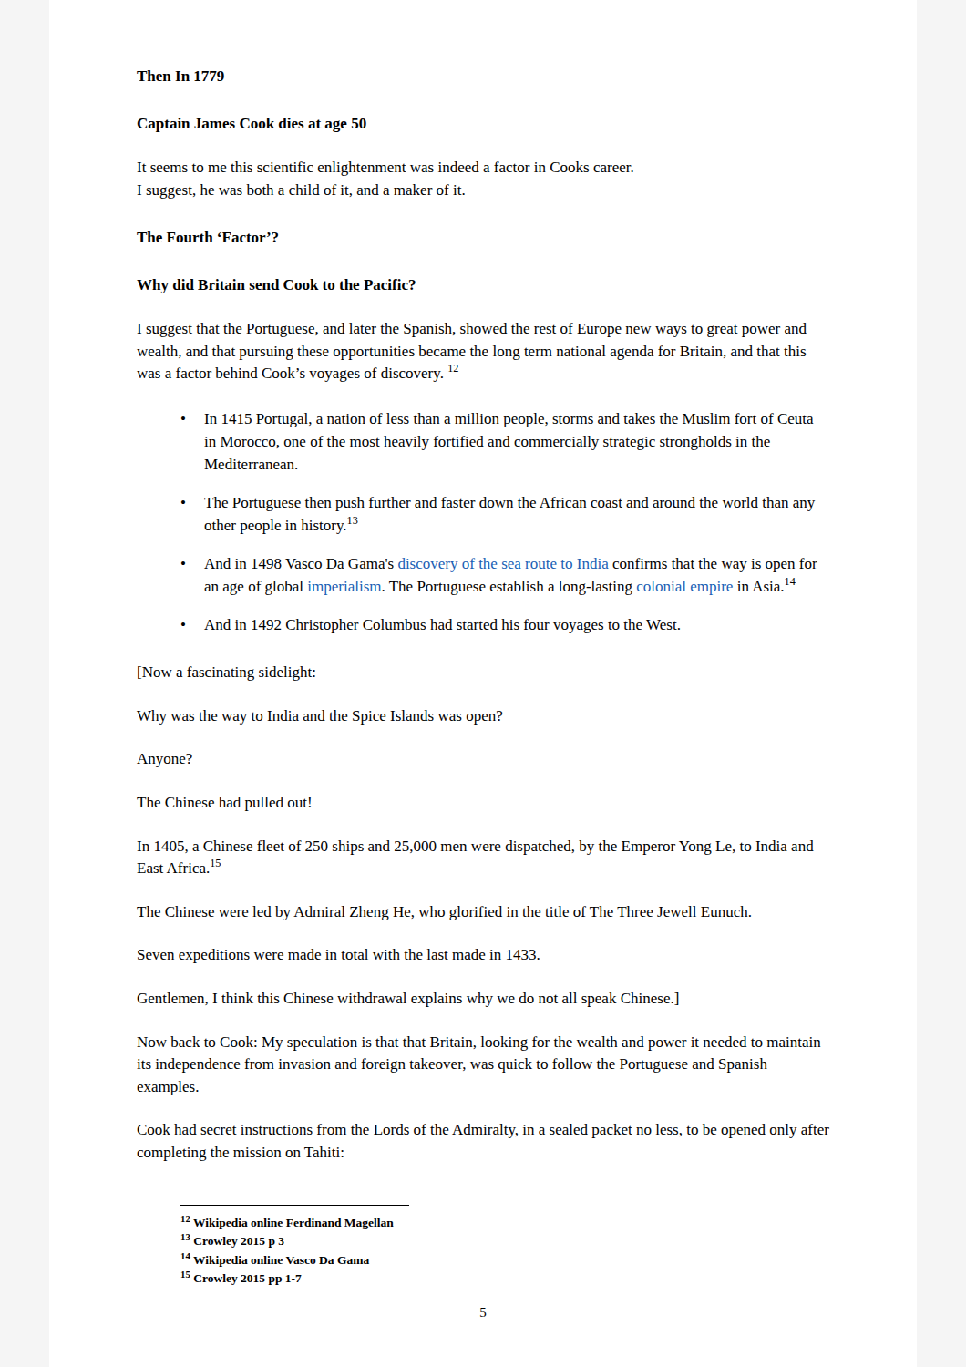Then In 1779
Captain James Cook dies at age 50
It seems to me this scientific enlightenment was indeed a factor in Cooks career.
I suggest, he was both a child of it, and a maker of it.
The Fourth ‘Factor’?
Why did Britain send Cook to the Pacific?
I suggest that the Portuguese, and later the Spanish, showed the rest of Europe new ways to great power and wealth, and that pursuing these opportunities became the long term national agenda for Britain, and that this was a factor behind Cook’s voyages of discovery. 12
In 1415 Portugal, a nation of less than a million people, storms and takes the Muslim fort of Ceuta in Morocco, one of the most heavily fortified and commercially strategic strongholds in the Mediterranean.
The Portuguese then push further and faster down the African coast and around the world than any other people in history.13
And in 1498 Vasco Da Gama's discovery of the sea route to India confirms that the way is open for an age of global imperialism. The Portuguese establish a long-lasting colonial empire in Asia.14
And in 1492 Christopher Columbus had started his four voyages to the West.
[Now a fascinating sidelight:
Why was the way to India and the Spice Islands was open?
Anyone?
The Chinese had pulled out!
In 1405, a Chinese fleet of 250 ships and 25,000 men were dispatched, by the Emperor Yong Le, to India and East Africa.15
The Chinese were led by Admiral Zheng He, who glorified in the title of The Three Jewell Eunuch.
Seven expeditions were made in total with the last made in 1433.
Gentlemen, I think this Chinese withdrawal explains why we do not all speak Chinese.]
Now back to Cook: My speculation is that that Britain, looking for the wealth and power it needed to maintain its independence from invasion and foreign takeover, was quick to follow the Portuguese and Spanish examples.
Cook had secret instructions from the Lords of the Admiralty, in a sealed packet no less, to be opened only after completing the mission on Tahiti:
12 Wikipedia online Ferdinand Magellan
13 Crowley 2015 p 3
14 Wikipedia online Vasco Da Gama
15 Crowley 2015 pp 1-7
5